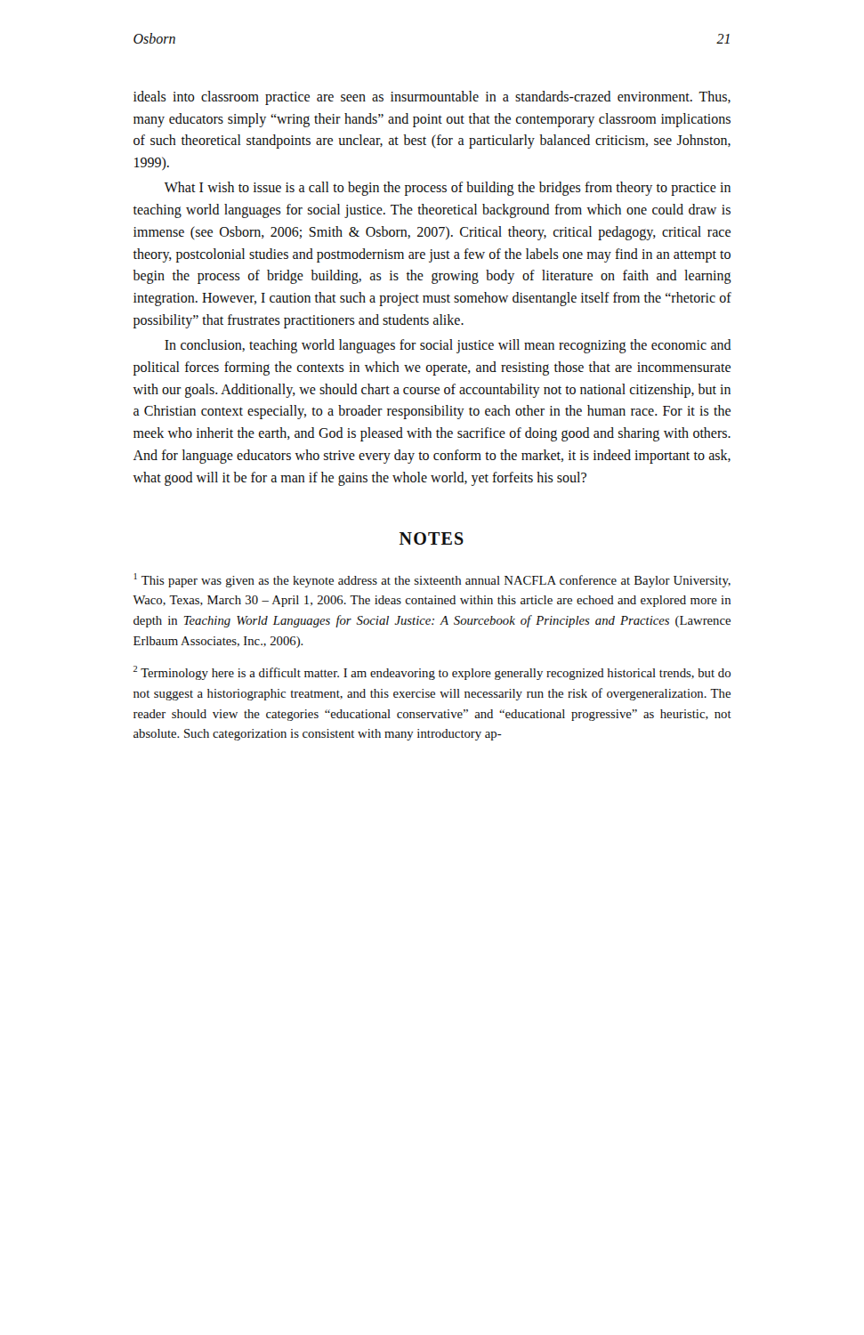Osborn 21
ideals into classroom practice are seen as insurmountable in a standards-crazed environment. Thus, many educators simply “wring their hands” and point out that the contemporary classroom implications of such theoretical standpoints are unclear, at best (for a particularly balanced criticism, see Johnston, 1999).
What I wish to issue is a call to begin the process of building the bridges from theory to practice in teaching world languages for social justice. The theoretical background from which one could draw is immense (see Osborn, 2006; Smith & Osborn, 2007). Critical theory, critical pedagogy, critical race theory, postcolonial studies and postmodernism are just a few of the labels one may find in an attempt to begin the process of bridge building, as is the growing body of literature on faith and learning integration. However, I caution that such a project must somehow disentangle itself from the “rhetoric of possibility” that frustrates practitioners and students alike.
In conclusion, teaching world languages for social justice will mean recognizing the economic and political forces forming the contexts in which we operate, and resisting those that are incommensurate with our goals. Additionally, we should chart a course of accountability not to national citizenship, but in a Christian context especially, to a broader responsibility to each other in the human race. For it is the meek who inherit the earth, and God is pleased with the sacrifice of doing good and sharing with others. And for language educators who strive every day to conform to the market, it is indeed important to ask, what good will it be for a man if he gains the whole world, yet forfeits his soul?
NOTES
1 This paper was given as the keynote address at the sixteenth annual NACFLA conference at Baylor University, Waco, Texas, March 30 – April 1, 2006. The ideas contained within this article are echoed and explored more in depth in Teaching World Languages for Social Justice: A Sourcebook of Principles and Practices (Lawrence Erlbaum Associates, Inc., 2006).
2 Terminology here is a difficult matter. I am endeavoring to explore generally recognized historical trends, but do not suggest a historiographic treatment, and this exercise will necessarily run the risk of overgeneralization. The reader should view the categories “educational conservative” and “educational progressive” as heuristic, not absolute. Such categorization is consistent with many introductory ap-